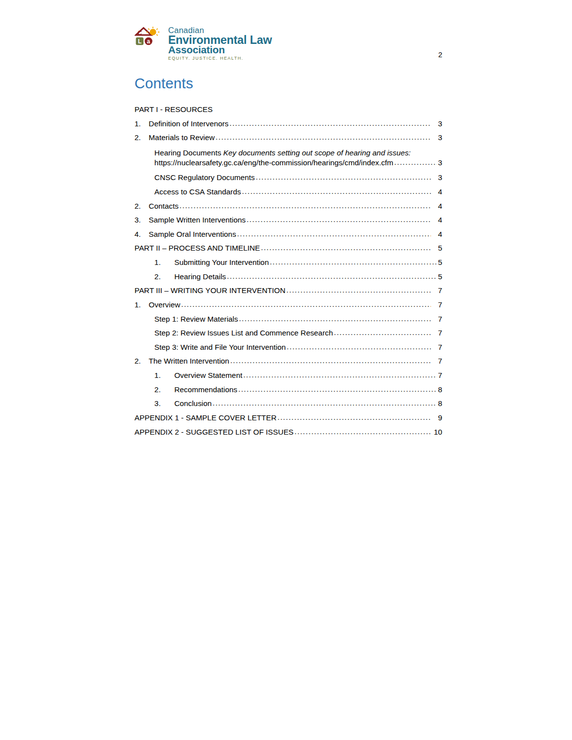L a C
Canadian
Environmental Law
Association
EQUITY. JUSTICE. HEALTH.
2
Contents
PART I - RESOURCES
1. Definition of Intervenors ................................................................................................................. 3
2. Materials to Review ....................................................................................................................... 3
Hearing Documents Key documents setting out scope of hearing and issues: https://nuclearsafety.gc.ca/eng/the-commission/hearings/cmd/index.cfm ..................................... 3
CNSC Regulatory Documents ............................................................................................................. 3
Access to CSA Standards ..................................................................................................................... 4
2. Contacts ......................................................................................................................................... 4
3. Sample Written Interventions ............................................................................................................. 4
4. Sample Oral Interventions ..................................................................................................................... 4
PART II – PROCESS AND TIMELINE ................................................................................................................. 5
1. Submitting Your Intervention ............................................................................................................. 5
2. Hearing Details ......................................................................................................................................... 5
PART III – WRITING YOUR INTERVENTION ................................................................................................................. 7
1. Overview ......................................................................................................................................... 7
Step 1: Review Materials ..................................................................................................................... 7
Step 2: Review Issues List and Commence Research ......................................................................... 7
Step 3: Write and File Your Intervention ......................................................................................... 7
2. The Written Intervention ..................................................................................................................... 7
1. Overview Statement ............................................................................................................. 7
2. Recommendations ......................................................................................................................... 8
3. Conclusion ......................................................................................................................................... 8
APPENDIX 1 - SAMPLE COVER LETTER ................................................................................................................. 9
APPENDIX 2 - SUGGESTED LIST OF ISSUES ............................................................................................................. 10